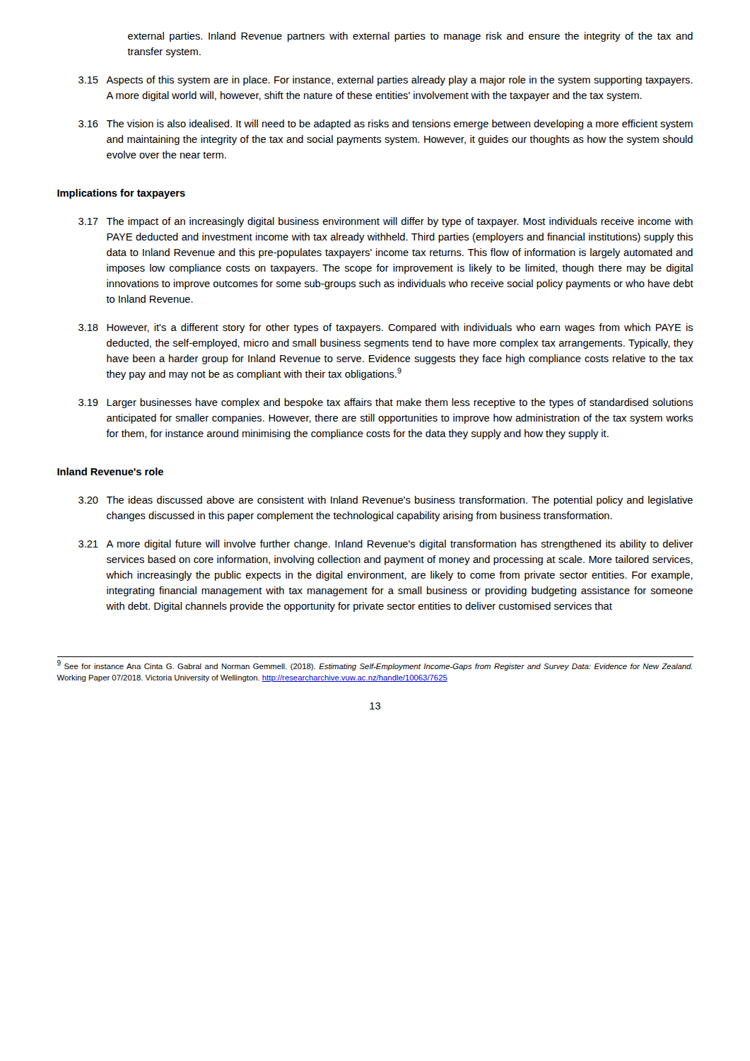external parties. Inland Revenue partners with external parties to manage risk and ensure the integrity of the tax and transfer system.
3.15
Aspects of this system are in place. For instance, external parties already play a major role in the system supporting taxpayers. A more digital world will, however, shift the nature of these entities' involvement with the taxpayer and the tax system.
3.16
The vision is also idealised. It will need to be adapted as risks and tensions emerge between developing a more efficient system and maintaining the integrity of the tax and social payments system. However, it guides our thoughts as how the system should evolve over the near term.
Implications for taxpayers
3.17
The impact of an increasingly digital business environment will differ by type of taxpayer. Most individuals receive income with PAYE deducted and investment income with tax already withheld. Third parties (employers and financial institutions) supply this data to Inland Revenue and this pre-populates taxpayers' income tax returns. This flow of information is largely automated and imposes low compliance costs on taxpayers. The scope for improvement is likely to be limited, though there may be digital innovations to improve outcomes for some sub-groups such as individuals who receive social policy payments or who have debt to Inland Revenue.
3.18
However, it's a different story for other types of taxpayers. Compared with individuals who earn wages from which PAYE is deducted, the self-employed, micro and small business segments tend to have more complex tax arrangements. Typically, they have been a harder group for Inland Revenue to serve. Evidence suggests they face high compliance costs relative to the tax they pay and may not be as compliant with their tax obligations.9
3.19
Larger businesses have complex and bespoke tax affairs that make them less receptive to the types of standardised solutions anticipated for smaller companies. However, there are still opportunities to improve how administration of the tax system works for them, for instance around minimising the compliance costs for the data they supply and how they supply it.
Inland Revenue's role
3.20
The ideas discussed above are consistent with Inland Revenue's business transformation. The potential policy and legislative changes discussed in this paper complement the technological capability arising from business transformation.
3.21
A more digital future will involve further change. Inland Revenue's digital transformation has strengthened its ability to deliver services based on core information, involving collection and payment of money and processing at scale. More tailored services, which increasingly the public expects in the digital environment, are likely to come from private sector entities. For example, integrating financial management with tax management for a small business or providing budgeting assistance for someone with debt. Digital channels provide the opportunity for private sector entities to deliver customised services that
9 See for instance Ana Cinta G. Gabral and Norman Gemmell. (2018). Estimating Self-Employment Income-Gaps from Register and Survey Data: Evidence for New Zealand. Working Paper 07/2018. Victoria University of Wellington. http://researcharchive.vuw.ac.nz/handle/10063/7625
13